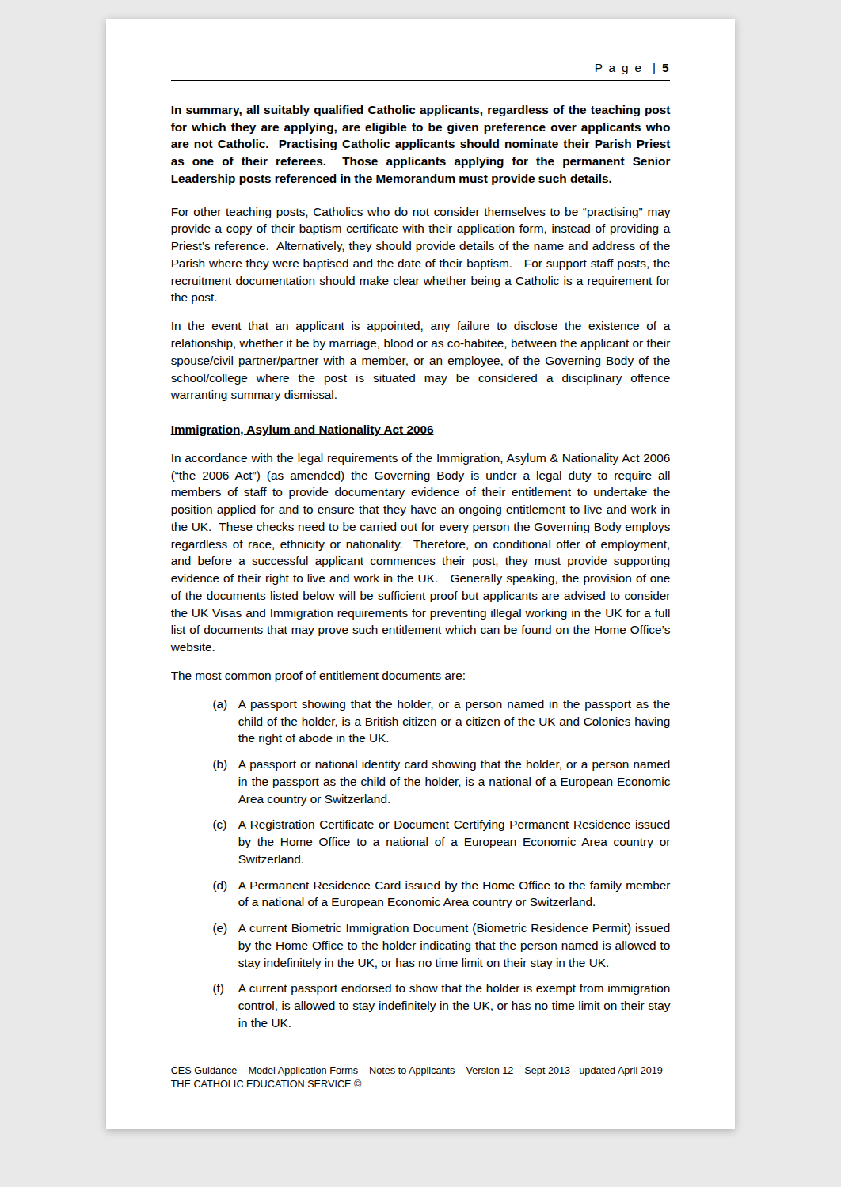P a g e | 5
In summary, all suitably qualified Catholic applicants, regardless of the teaching post for which they are applying, are eligible to be given preference over applicants who are not Catholic. Practising Catholic applicants should nominate their Parish Priest as one of their referees. Those applicants applying for the permanent Senior Leadership posts referenced in the Memorandum must provide such details.
For other teaching posts, Catholics who do not consider themselves to be “practising” may provide a copy of their baptism certificate with their application form, instead of providing a Priest’s reference. Alternatively, they should provide details of the name and address of the Parish where they were baptised and the date of their baptism. For support staff posts, the recruitment documentation should make clear whether being a Catholic is a requirement for the post.
In the event that an applicant is appointed, any failure to disclose the existence of a relationship, whether it be by marriage, blood or as co-habitee, between the applicant or their spouse/civil partner/partner with a member, or an employee, of the Governing Body of the school/college where the post is situated may be considered a disciplinary offence warranting summary dismissal.
Immigration, Asylum and Nationality Act 2006
In accordance with the legal requirements of the Immigration, Asylum & Nationality Act 2006 (“the 2006 Act”) (as amended) the Governing Body is under a legal duty to require all members of staff to provide documentary evidence of their entitlement to undertake the position applied for and to ensure that they have an ongoing entitlement to live and work in the UK. These checks need to be carried out for every person the Governing Body employs regardless of race, ethnicity or nationality. Therefore, on conditional offer of employment, and before a successful applicant commences their post, they must provide supporting evidence of their right to live and work in the UK. Generally speaking, the provision of one of the documents listed below will be sufficient proof but applicants are advised to consider the UK Visas and Immigration requirements for preventing illegal working in the UK for a full list of documents that may prove such entitlement which can be found on the Home Office’s website.
The most common proof of entitlement documents are:
(a) A passport showing that the holder, or a person named in the passport as the child of the holder, is a British citizen or a citizen of the UK and Colonies having the right of abode in the UK.
(b) A passport or national identity card showing that the holder, or a person named in the passport as the child of the holder, is a national of a European Economic Area country or Switzerland.
(c) A Registration Certificate or Document Certifying Permanent Residence issued by the Home Office to a national of a European Economic Area country or Switzerland.
(d) A Permanent Residence Card issued by the Home Office to the family member of a national of a European Economic Area country or Switzerland.
(e) A current Biometric Immigration Document (Biometric Residence Permit) issued by the Home Office to the holder indicating that the person named is allowed to stay indefinitely in the UK, or has no time limit on their stay in the UK.
(f) A current passport endorsed to show that the holder is exempt from immigration control, is allowed to stay indefinitely in the UK, or has no time limit on their stay in the UK.
CES Guidance – Model Application Forms – Notes to Applicants – Version 12 – Sept 2013 - updated April 2019
THE CATHOLIC EDUCATION SERVICE ©